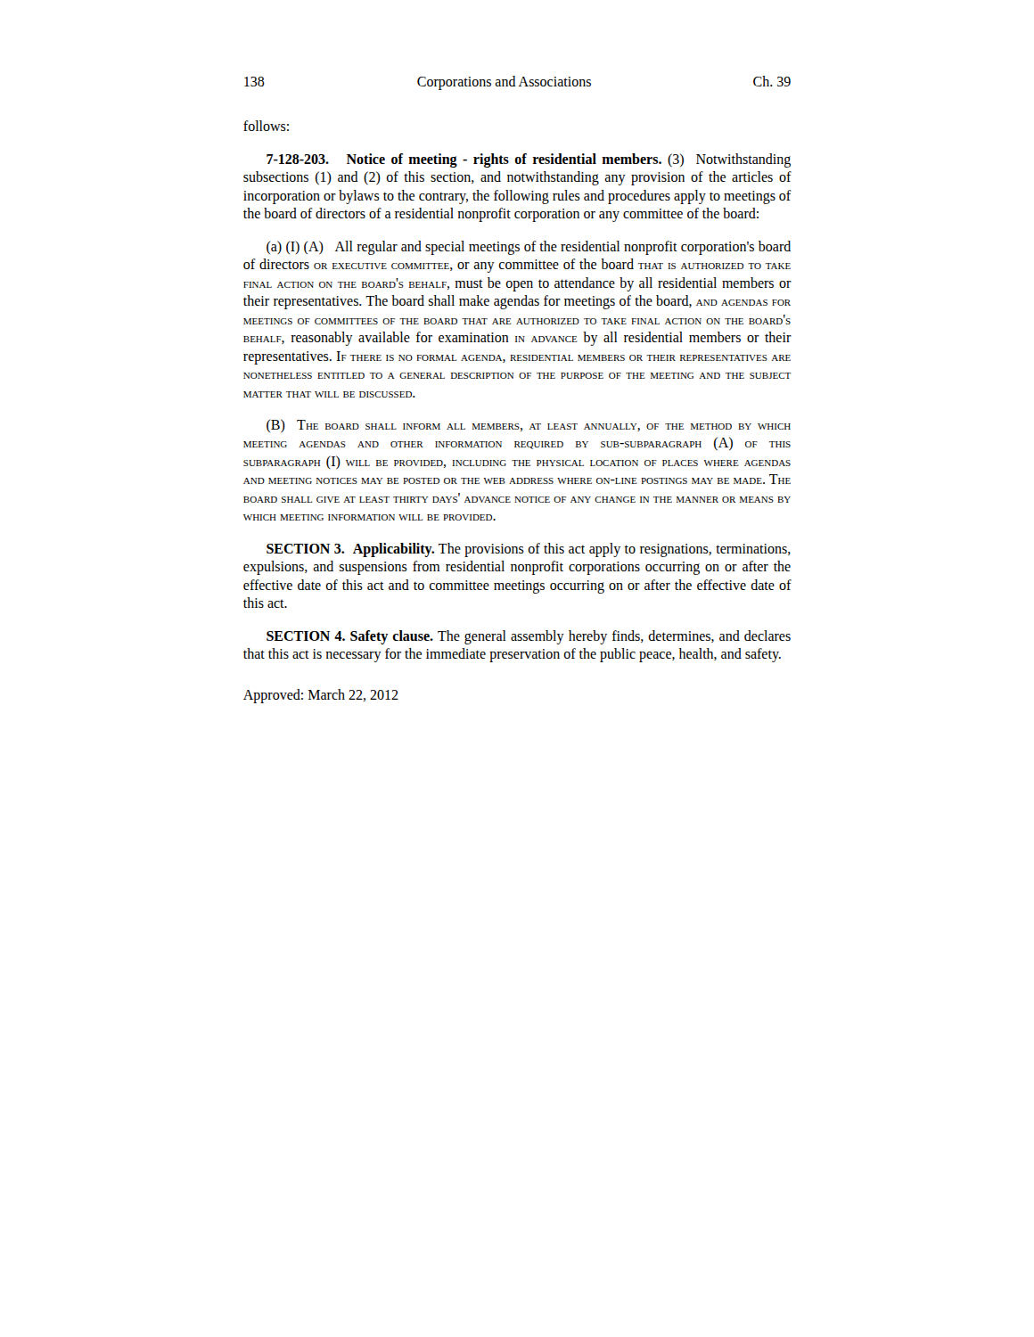138 Corporations and Associations Ch. 39
follows:
7-128-203. Notice of meeting - rights of residential members. (3) Notwithstanding subsections (1) and (2) of this section, and notwithstanding any provision of the articles of incorporation or bylaws to the contrary, the following rules and procedures apply to meetings of the board of directors of a residential nonprofit corporation or any committee of the board:
(a) (I) (A) All regular and special meetings of the residential nonprofit corporation's board of directors or executive committee, or any committee of the board that is authorized to take final action on the board's behalf, must be open to attendance by all residential members or their representatives. The board shall make agendas for meetings of the board, and agendas for meetings of committees of the board that are authorized to take final action on the board's behalf, reasonably available for examination in advance by all residential members or their representatives. If there is no formal agenda, residential members or their representatives are nonetheless entitled to a general description of the purpose of the meeting and the subject matter that will be discussed.
(B) The board shall inform all members, at least annually, of the method by which meeting agendas and other information required by sub-subparagraph (A) of this subparagraph (I) will be provided, including the physical location of places where agendas and meeting notices may be posted or the web address where on-line postings may be made. The board shall give at least thirty days' advance notice of any change in the manner or means by which meeting information will be provided.
SECTION 3. Applicability. The provisions of this act apply to resignations, terminations, expulsions, and suspensions from residential nonprofit corporations occurring on or after the effective date of this act and to committee meetings occurring on or after the effective date of this act.
SECTION 4. Safety clause. The general assembly hereby finds, determines, and declares that this act is necessary for the immediate preservation of the public peace, health, and safety.
Approved: March 22, 2012